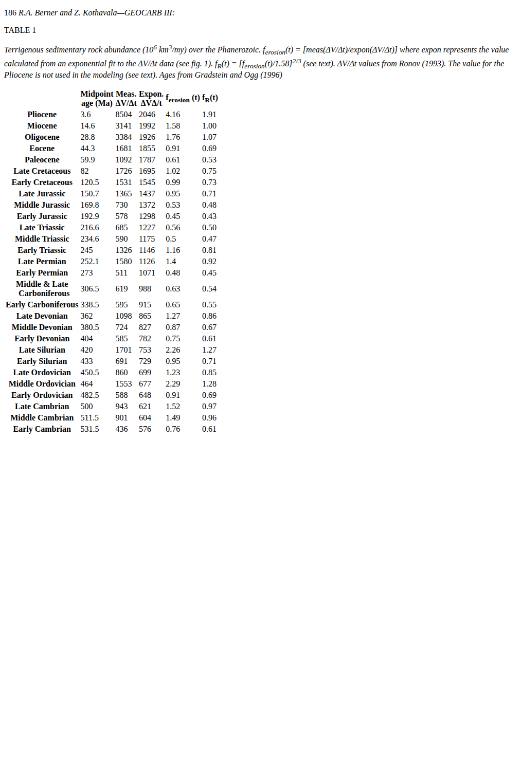186 R.A. Berner and Z. Kothavala—GEOCARB III:
TABLE 1
Terrigenous sedimentary rock abundance (106 km3/my) over the Phanerozoic. ferosion(t) = [meas(ΔV/Δt)/expon(ΔV/Δt)] where expon represents the value calculated from an exponential fit to the ΔV/Δt data (see fig. 1). fR(t) = [ferosion(t)/1.58]2/3 (see text). ΔV/Δt values from Ronov (1993). The value for the Pliocene is not used in the modeling (see text). Ages from Gradstein and Ogg (1996)
| | Midpoint age (Ma) | Meas. ΔV/Δt | Expon. ΔVΔ/t | f erosion (t) | f R (t) |
| --- | --- | --- | --- | --- | --- |
| Pliocene | 3.6 | 8504 | 2046 | 4.16 | 1.91 |
| Miocene | 14.6 | 3141 | 1992 | 1.58 | 1.00 |
| Oligocene | 28.8 | 3384 | 1926 | 1.76 | 1.07 |
| Eocene | 44.3 | 1681 | 1855 | 0.91 | 0.69 |
| Paleocene | 59.9 | 1092 | 1787 | 0.61 | 0.53 |
| Late Cretaceous | 82 | 1726 | 1695 | 1.02 | 0.75 |
| Early Cretaceous | 120.5 | 1531 | 1545 | 0.99 | 0.73 |
| Late Jurassic | 150.7 | 1365 | 1437 | 0.95 | 0.71 |
| Middle Jurassic | 169.8 | 730 | 1372 | 0.53 | 0.48 |
| Early Jurassic | 192.9 | 578 | 1298 | 0.45 | 0.43 |
| Late Triassic | 216.6 | 685 | 1227 | 0.56 | 0.50 |
| Middle Triassic | 234.6 | 590 | 1175 | 0.5 | 0.47 |
| Early Triassic | 245 | 1326 | 1146 | 1.16 | 0.81 |
| Late Permian | 252.1 | 1580 | 1126 | 1.4 | 0.92 |
| Early Permian | 273 | 511 | 1071 | 0.48 | 0.45 |
| Middle & Late Carboniferous | 306.5 | 619 | 988 | 0.63 | 0.54 |
| Early Carboniferous | 338.5 | 595 | 915 | 0.65 | 0.55 |
| Late Devonian | 362 | 1098 | 865 | 1.27 | 0.86 |
| Middle Devonian | 380.5 | 724 | 827 | 0.87 | 0.67 |
| Early Devonian | 404 | 585 | 782 | 0.75 | 0.61 |
| Late Silurian | 420 | 1701 | 753 | 2.26 | 1.27 |
| Early Silurian | 433 | 691 | 729 | 0.95 | 0.71 |
| Late Ordovician | 450.5 | 860 | 699 | 1.23 | 0.85 |
| Middle Ordovician | 464 | 1553 | 677 | 2.29 | 1.28 |
| Early Ordovician | 482.5 | 588 | 648 | 0.91 | 0.69 |
| Late Cambrian | 500 | 943 | 621 | 1.52 | 0.97 |
| Middle Cambrian | 511.5 | 901 | 604 | 1.49 | 0.96 |
| Early Cambrian | 531.5 | 436 | 576 | 0.76 | 0.61 |